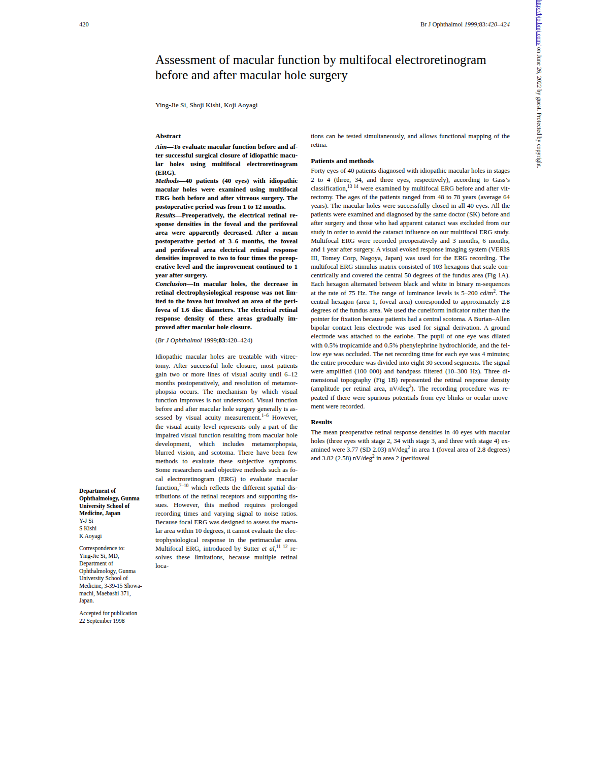Br J Ophthalmol: first published as 10.1136/bjo.83.4.420 on 1 April 1999. Downloaded from http://bjo.bmj.com/ on June 26, 2022 by guest. Protected by copyright.
420 Br J Ophthalmol 1999;83:420–424
Assessment of macular function by multifocal electroretinogram before and after macular hole surgery
Ying-Jie Si, Shoji Kishi, Koji Aoyagi
Department of Ophthalmology, Gunma University School of Medicine, Japan
Y-J Si
S Kishi
K Aoyagi
Correspondence to:
Ying-Jie Si, MD,
Department of Ophthalmology, Gunma University School of Medicine, 3-39-15 Showa-machi, Maebashi 371, Japan.
Accepted for publication
22 September 1998
Abstract
Aim—To evaluate macular function before and after successful surgical closure of idiopathic macular holes using multifocal electroretinogram (ERG).
Methods—40 patients (40 eyes) with idiopathic macular holes were examined using multifocal ERG both before and after vitreous surgery. The postoperative period was from 1 to 12 months.
Results—Preoperatively, the electrical retinal response densities in the foveal and the perifoveal area were apparently decreased. After a mean postoperative period of 3–6 months, the foveal and perifoveal area electrical retinal response densities improved to two to four times the preoperative level and the improvement continued to 1 year after surgery.
Conclusion—In macular holes, the decrease in retinal electrophysiological response was not limited to the fovea but involved an area of the perifovea of 1.6 disc diameters. The electrical retinal response density of these areas gradually improved after macular hole closure.
(Br J Ophthalmol 1999;83:420–424)
Idiopathic macular holes are treatable with vitrectomy. After successful hole closure, most patients gain two or more lines of visual acuity until 6–12 months postoperatively, and resolution of metamorphopsia occurs. The mechanism by which visual function improves is not understood. Visual function before and after macular hole surgery generally is assessed by visual acuity measurement.1–6 However, the visual acuity level represents only a part of the impaired visual function resulting from macular hole development, which includes metamorphopsia, blurred vision, and scotoma. There have been few methods to evaluate these subjective symptoms. Some researchers used objective methods such as focal electroretinogram (ERG) to evaluate macular function,7–10 which reflects the different spatial distributions of the retinal receptors and supporting tissues. However, this method requires prolonged recording times and varying signal to noise ratios. Because focal ERG was designed to assess the macular area within 10 degrees, it cannot evaluate the electrophysiological response in the perimacular area. Multifocal ERG, introduced by Sutter et al,11 12 resolves these limitations, because multiple retinal loca-
tions can be tested simultaneously, and allows functional mapping of the retina.
Patients and methods
Forty eyes of 40 patients diagnosed with idiopathic macular holes in stages 2 to 4 (three, 34, and three eyes, respectively), according to Gass’s classification,13 14 were examined by multifocal ERG before and after vitrectomy. The ages of the patients ranged from 48 to 78 years (average 64 years). The macular holes were successfully closed in all 40 eyes. All the patients were examined and diagnosed by the same doctor (SK) before and after surgery and those who had apparent cataract was excluded from our study in order to avoid the cataract influence on our multifocal ERG study. Multifocal ERG were recorded preoperatively and 3 months, 6 months, and 1 year after surgery. A visual evoked response imaging system (VERIS III, Tomey Corp, Nagoya, Japan) was used for the ERG recording. The multifocal ERG stimulus matrix consisted of 103 hexagons that scale concentrically and covered the central 50 degrees of the fundus area (Fig 1A). Each hexagon alternated between black and white in binary m-sequences at the rate of 75 Hz. The range of luminance levels is 5–200 cd/m2. The central hexagon (area 1, foveal area) corresponded to approximately 2.8 degrees of the fundus area. We used the cuneiform indicator rather than the pointer for fixation because patients had a central scotoma. A Burian–Allen bipolar contact lens electrode was used for signal derivation. A ground electrode was attached to the earlobe. The pupil of one eye was dilated with 0.5% tropicamide and 0.5% phenylephrine hydrochloride, and the fellow eye was occluded. The net recording time for each eye was 4 minutes; the entire procedure was divided into eight 30 second segments. The signal were amplified (100 000) and bandpass filtered (10–300 Hz). Three dimensional topography (Fig 1B) represented the retinal response density (amplitude per retinal area, nV/deg2). The recording procedure was repeated if there were spurious potentials from eye blinks or ocular movement were recorded.
Results
The mean preoperative retinal response densities in 40 eyes with macular holes (three eyes with stage 2, 34 with stage 3, and three with stage 4) examined were 3.77 (SD 2.03) nV/deg2 in area 1 (foveal area of 2.8 degrees) and 3.82 (2.58) nV/deg2 in area 2 (perifoveal